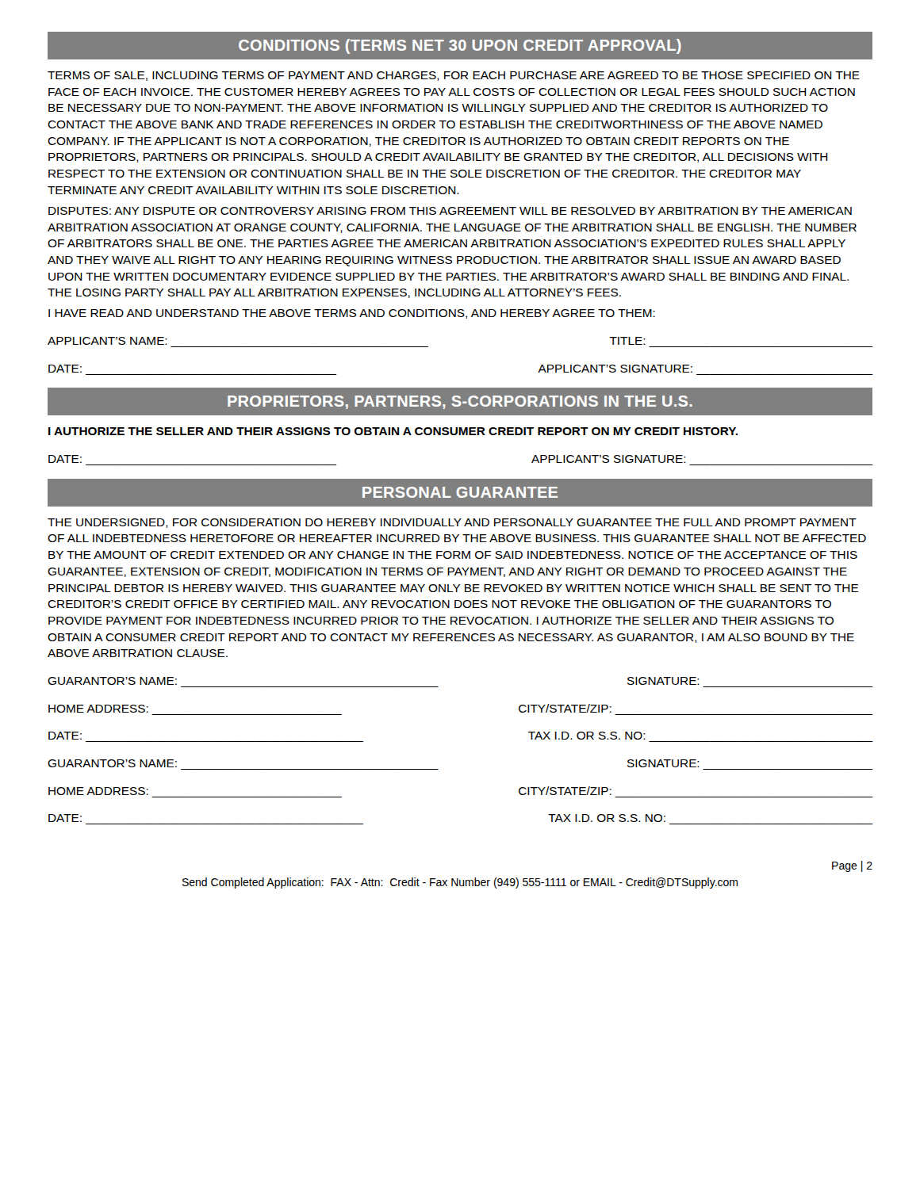CONDITIONS (TERMS NET 30 UPON CREDIT APPROVAL)
TERMS OF SALE, INCLUDING TERMS OF PAYMENT AND CHARGES, FOR EACH PURCHASE ARE AGREED TO BE THOSE SPECIFIED ON THE FACE OF EACH INVOICE. THE CUSTOMER HEREBY AGREES TO PAY ALL COSTS OF COLLECTION OR LEGAL FEES SHOULD SUCH ACTION BE NECESSARY DUE TO NON-PAYMENT. THE ABOVE INFORMATION IS WILLINGLY SUPPLIED AND THE CREDITOR IS AUTHORIZED TO CONTACT THE ABOVE BANK AND TRADE REFERENCES IN ORDER TO ESTABLISH THE CREDITWORTHINESS OF THE ABOVE NAMED COMPANY. IF THE APPLICANT IS NOT A CORPORATION, THE CREDITOR IS AUTHORIZED TO OBTAIN CREDIT REPORTS ON THE PROPRIETORS, PARTNERS OR PRINCIPALS. SHOULD A CREDIT AVAILABILITY BE GRANTED BY THE CREDITOR, ALL DECISIONS WITH RESPECT TO THE EXTENSION OR CONTINUATION SHALL BE IN THE SOLE DISCRETION OF THE CREDITOR. THE CREDITOR MAY TERMINATE ANY CREDIT AVAILABILITY WITHIN ITS SOLE DISCRETION.
DISPUTES: ANY DISPUTE OR CONTROVERSY ARISING FROM THIS AGREEMENT WILL BE RESOLVED BY ARBITRATION BY THE AMERICAN ARBITRATION ASSOCIATION AT ORANGE COUNTY, CALIFORNIA. THE LANGUAGE OF THE ARBITRATION SHALL BE ENGLISH. THE NUMBER OF ARBITRATORS SHALL BE ONE. THE PARTIES AGREE THE AMERICAN ARBITRATION ASSOCIATION’S EXPEDITED RULES SHALL APPLY AND THEY WAIVE ALL RIGHT TO ANY HEARING REQUIRING WITNESS PRODUCTION. THE ARBITRATOR SHALL ISSUE AN AWARD BASED UPON THE WRITTEN DOCUMENTARY EVIDENCE SUPPLIED BY THE PARTIES. THE ARBITRATOR’S AWARD SHALL BE BINDING AND FINAL. THE LOSING PARTY SHALL PAY ALL ARBITRATION EXPENSES, INCLUDING ALL ATTORNEY’S FEES.
I HAVE READ AND UNDERSTAND THE ABOVE TERMS AND CONDITIONS, AND HEREBY AGREE TO THEM:
APPLICANT’S NAME: ______________________________________
TITLE: _________________________________
DATE: _____________________________________
APPLICANT’S SIGNATURE: __________________________
PROPRIETORS, PARTNERS, S-CORPORATIONS IN THE U.S.
I AUTHORIZE THE SELLER AND THEIR ASSIGNS TO OBTAIN A CONSUMER CREDIT REPORT ON MY CREDIT HISTORY.
DATE: _____________________________________
APPLICANT’S SIGNATURE: ___________________________
PERSONAL GUARANTEE
THE UNDERSIGNED, FOR CONSIDERATION DO HEREBY INDIVIDUALLY AND PERSONALLY GUARANTEE THE FULL AND PROMPT PAYMENT OF ALL INDEBTEDNESS HERETOFORE OR HEREAFTER INCURRED BY THE ABOVE BUSINESS. THIS GUARANTEE SHALL NOT BE AFFECTED BY THE AMOUNT OF CREDIT EXTENDED OR ANY CHANGE IN THE FORM OF SAID INDEBTEDNESS. NOTICE OF THE ACCEPTANCE OF THIS GUARANTEE, EXTENSION OF CREDIT, MODIFICATION IN TERMS OF PAYMENT, AND ANY RIGHT OR DEMAND TO PROCEED AGAINST THE PRINCIPAL DEBTOR IS HEREBY WAIVED. THIS GUARANTEE MAY ONLY BE REVOKED BY WRITTEN NOTICE WHICH SHALL BE SENT TO THE CREDITOR’S CREDIT OFFICE BY CERTIFIED MAIL. ANY REVOCATION DOES NOT REVOKE THE OBLIGATION OF THE GUARANTORS TO PROVIDE PAYMENT FOR INDEBTEDNESS INCURRED PRIOR TO THE REVOCATION. I AUTHORIZE THE SELLER AND THEIR ASSIGNS TO OBTAIN A CONSUMER CREDIT REPORT AND TO CONTACT MY REFERENCES AS NECESSARY. AS GUARANTOR, I AM ALSO BOUND BY THE ABOVE ARBITRATION CLAUSE.
GUARANTOR’S NAME: ______________________________________
SIGNATURE: _________________________
HOME ADDRESS: ____________________________
CITY/STATE/ZIP: ______________________________________
DATE: _________________________________________
TAX I.D. OR S.S. NO: _________________________________
GUARANTOR’S NAME: ______________________________________
SIGNATURE: _________________________
HOME ADDRESS: ____________________________
CITY/STATE/ZIP: ______________________________________
DATE: _________________________________________
TAX I.D. OR S.S. NO: ______________________________
Page | 2
Send Completed Application: FAX - Attn: Credit - Fax Number (949) 555-1111 or EMAIL - Credit@DTSupply.com